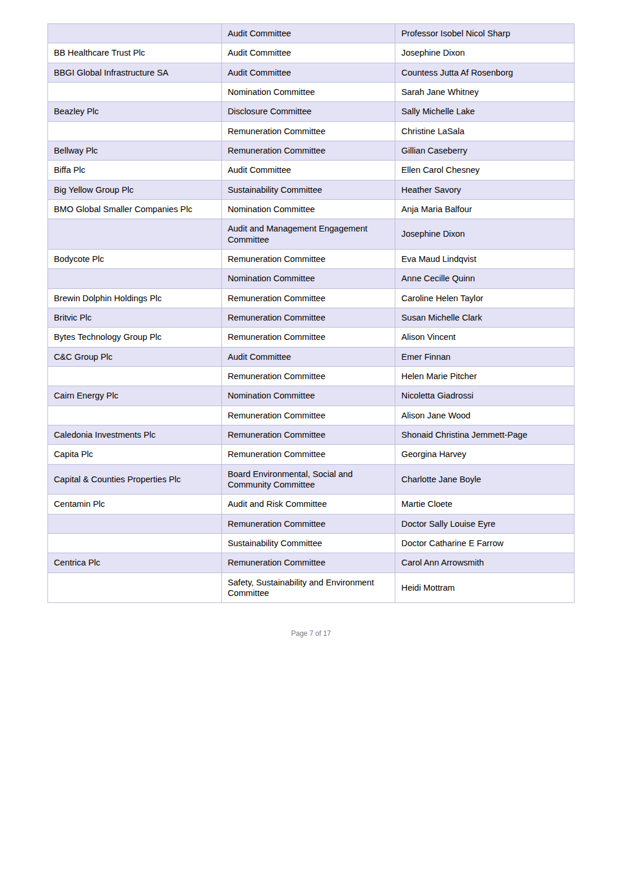| | Audit Committee | Professor Isobel Nicol Sharp |
| BB Healthcare Trust Plc | Audit Committee | Josephine Dixon |
| BBGI Global Infrastructure SA | Audit Committee | Countess Jutta Af Rosenborg |
| | Nomination Committee | Sarah Jane Whitney |
| Beazley Plc | Disclosure Committee | Sally Michelle Lake |
| | Remuneration Committee | Christine LaSala |
| Bellway Plc | Remuneration Committee | Gillian Caseberry |
| Biffa Plc | Audit Committee | Ellen Carol Chesney |
| Big Yellow Group Plc | Sustainability Committee | Heather Savory |
| BMO Global Smaller Companies Plc | Nomination Committee | Anja Maria Balfour |
| | Audit and Management Engagement Committee | Josephine Dixon |
| Bodycote Plc | Remuneration Committee | Eva Maud Lindqvist |
| | Nomination Committee | Anne Cecille Quinn |
| Brewin Dolphin Holdings Plc | Remuneration Committee | Caroline Helen Taylor |
| Britvic Plc | Remuneration Committee | Susan Michelle Clark |
| Bytes Technology Group Plc | Remuneration Committee | Alison Vincent |
| C&C Group Plc | Audit Committee | Emer Finnan |
| | Remuneration Committee | Helen Marie Pitcher |
| Cairn Energy Plc | Nomination Committee | Nicoletta Giadrossi |
| | Remuneration Committee | Alison Jane Wood |
| Caledonia Investments Plc | Remuneration Committee | Shonaid Christina Jemmett-Page |
| Capita Plc | Remuneration Committee | Georgina Harvey |
| Capital & Counties Properties Plc | Board Environmental, Social and Community Committee | Charlotte Jane Boyle |
| Centamin Plc | Audit and Risk Committee | Martie Cloete |
| | Remuneration Committee | Doctor Sally Louise Eyre |
| | Sustainability Committee | Doctor Catharine E Farrow |
| Centrica Plc | Remuneration Committee | Carol Ann Arrowsmith |
| | Safety, Sustainability and Environment Committee | Heidi Mottram |
Page 7 of 17